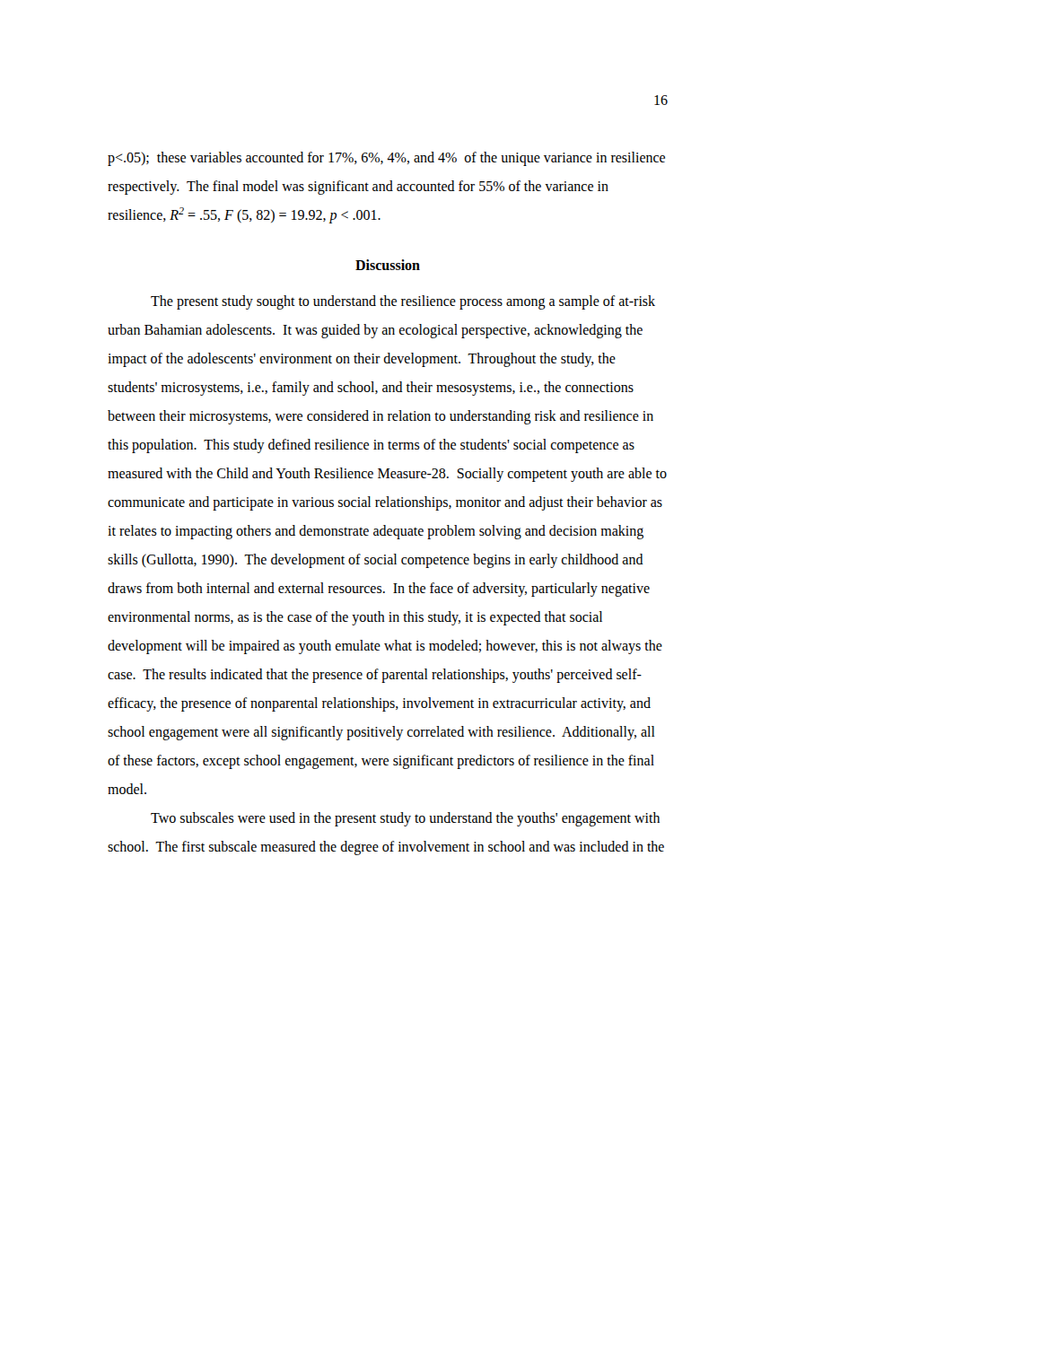16
p<.05); these variables accounted for 17%, 6%, 4%, and 4% of the unique variance in resilience respectively. The final model was significant and accounted for 55% of the variance in resilience, R2 = .55, F (5, 82) = 19.92, p < .001.
Discussion
The present study sought to understand the resilience process among a sample of at-risk urban Bahamian adolescents. It was guided by an ecological perspective, acknowledging the impact of the adolescents' environment on their development. Throughout the study, the students' microsystems, i.e., family and school, and their mesosystems, i.e., the connections between their microsystems, were considered in relation to understanding risk and resilience in this population. This study defined resilience in terms of the students' social competence as measured with the Child and Youth Resilience Measure-28. Socially competent youth are able to communicate and participate in various social relationships, monitor and adjust their behavior as it relates to impacting others and demonstrate adequate problem solving and decision making skills (Gullotta, 1990). The development of social competence begins in early childhood and draws from both internal and external resources. In the face of adversity, particularly negative environmental norms, as is the case of the youth in this study, it is expected that social development will be impaired as youth emulate what is modeled; however, this is not always the case. The results indicated that the presence of parental relationships, youths' perceived self-efficacy, the presence of nonparental relationships, involvement in extracurricular activity, and school engagement were all significantly positively correlated with resilience. Additionally, all of these factors, except school engagement, were significant predictors of resilience in the final model.
Two subscales were used in the present study to understand the youths' engagement with school. The first subscale measured the degree of involvement in school and was included in the